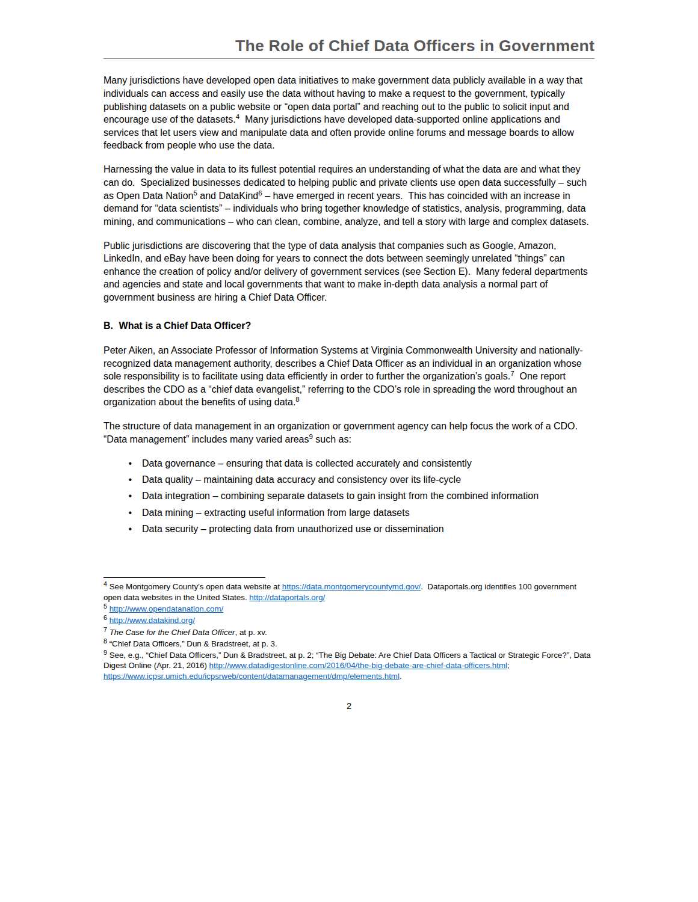The Role of Chief Data Officers in Government
Many jurisdictions have developed open data initiatives to make government data publicly available in a way that individuals can access and easily use the data without having to make a request to the government, typically publishing datasets on a public website or “open data portal” and reaching out to the public to solicit input and encourage use of the datasets.4 Many jurisdictions have developed data-supported online applications and services that let users view and manipulate data and often provide online forums and message boards to allow feedback from people who use the data.
Harnessing the value in data to its fullest potential requires an understanding of what the data are and what they can do. Specialized businesses dedicated to helping public and private clients use open data successfully – such as Open Data Nation5 and DataKind6 – have emerged in recent years. This has coincided with an increase in demand for “data scientists” – individuals who bring together knowledge of statistics, analysis, programming, data mining, and communications – who can clean, combine, analyze, and tell a story with large and complex datasets.
Public jurisdictions are discovering that the type of data analysis that companies such as Google, Amazon, LinkedIn, and eBay have been doing for years to connect the dots between seemingly unrelated “things” can enhance the creation of policy and/or delivery of government services (see Section E). Many federal departments and agencies and state and local governments that want to make in-depth data analysis a normal part of government business are hiring a Chief Data Officer.
B. What is a Chief Data Officer?
Peter Aiken, an Associate Professor of Information Systems at Virginia Commonwealth University and nationally-recognized data management authority, describes a Chief Data Officer as an individual in an organization whose sole responsibility is to facilitate using data efficiently in order to further the organization’s goals.7 One report describes the CDO as a “chief data evangelist,” referring to the CDO’s role in spreading the word throughout an organization about the benefits of using data.8
The structure of data management in an organization or government agency can help focus the work of a CDO. “Data management” includes many varied areas9 such as:
Data governance – ensuring that data is collected accurately and consistently
Data quality – maintaining data accuracy and consistency over its life-cycle
Data integration – combining separate datasets to gain insight from the combined information
Data mining – extracting useful information from large datasets
Data security – protecting data from unauthorized use or dissemination
4 See Montgomery County’s open data website at https://data.montgomerycountymd.gov/. Dataportals.org identifies 100 government open data websites in the United States. http://dataportals.org/
5 http://www.opendatanation.com/
6 http://www.datakind.org/
7 The Case for the Chief Data Officer, at p. xv.
8 “Chief Data Officers,” Dun & Bradstreet, at p. 3.
9 See, e.g., “Chief Data Officers,” Dun & Bradstreet, at p. 2; “The Big Debate: Are Chief Data Officers a Tactical or Strategic Force?”, Data Digest Online (Apr. 21, 2016) http://www.datadigestonline.com/2016/04/the-big-debate-are-chief-data-officers.html; https://www.icpsr.umich.edu/icpsrweb/content/datamanagement/dmp/elements.html.
2